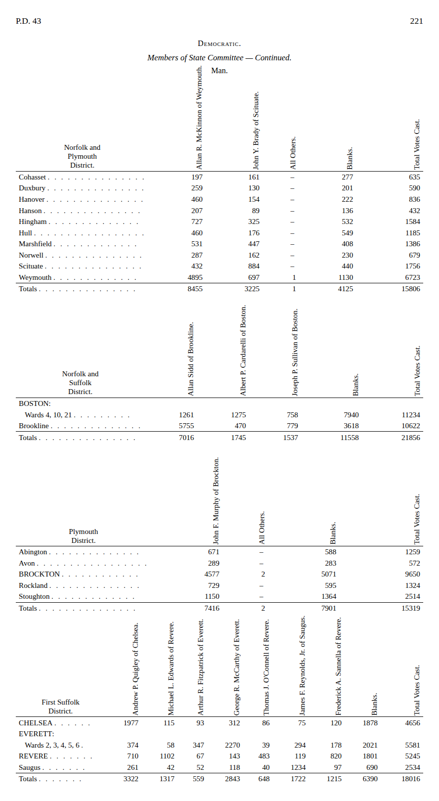P.D. 43 221
Democratic.
Members of State Committee — Continued.
Man.
| Norfolk and Plymouth District. | Allan R. McKinnon of Weymouth. | John Y. Brady of Scituate. | All Others. | Blanks. | Total Votes Cast. |
| --- | --- | --- | --- | --- | --- |
| Cohasset . . . . . . . . . . . . . . . | 197 | 161 | – | 277 | 635 |
| Duxbury . . . . . . . . . . . . . . . | 259 | 130 | – | 201 | 590 |
| Hanover . . . . . . . . . . . . . . . | 460 | 154 | – | 222 | 836 |
| Hanson . . . . . . . . . . . . . . . | 207 | 89 | – | 136 | 432 |
| Hingham . . . . . . . . . . . . . . | 727 | 325 | – | 532 | 1584 |
| Hull . . . . . . . . . . . . . . . . . | 460 | 176 | – | 549 | 1185 |
| Marshfield . . . . . . . . . . . . . | 531 | 447 | – | 408 | 1386 |
| Norwell . . . . . . . . . . . . . . . | 287 | 162 | – | 230 | 679 |
| Scituate . . . . . . . . . . . . . . . | 432 | 884 | – | 440 | 1756 |
| Weymouth . . . . . . . . . . . . . | 4895 | 697 | 1 | 1130 | 6723 |
| Totals . . . . . . . . . . . . . . . | 8455 | 3225 | 1 | 4125 | 15806 |
| Norfolk and Suffolk District. | Allan Sidd of Brookline. | Albert P. Cardarelli of Boston. | Joseph P. Sullivan of Boston. | Blanks. | Total Votes Cast. |
| --- | --- | --- | --- | --- | --- |
| Boston : | | | | | |
| Wards 4, 10, 21 . . . . . . . . . | 1261 | 1275 | 758 | 7940 | 11234 |
| Brookline . . . . . . . . . . . . . . | 5755 | 470 | 779 | 3618 | 10622 |
| Totals . . . . . . . . . . . . . . . | 7016 | 1745 | 1537 | 11558 | 21856 |
| Plymouth District. | John F. Murphy of Brockton. | All Others. | Blanks. | Total Votes Cast. |
| --- | --- | --- | --- | --- |
| Abington . . . . . . . . . . . . . . | 671 | – | 588 | 1259 |
| Avon . . . . . . . . . . . . . . . . . | 289 | – | 283 | 572 |
| Brockton . . . . . . . . . . . . | 4577 | 2 | 5071 | 9650 |
| Rockland . . . . . . . . . . . . . . | 729 | – | 595 | 1324 |
| Stoughton . . . . . . . . . . . . . | 1150 | – | 1364 | 2514 |
| Totals . . . . . . . . . . . . . . . | 7416 | 2 | 7901 | 15319 |
| First Suffolk District. | Andrew P. Quigley of Chelsea. | Michael L. Edwards of Revere. | Arthur R. Fitzpatrick of Everett. | George R. McCarthy of Everett. | Thomas J. O'Connell of Revere. | James F. Reynolds, Jr. of Saugus. | Frederick A. Sannella of Revere. | Blanks. | Total Votes Cast. |
| --- | --- | --- | --- | --- | --- | --- | --- | --- | --- |
| Chelsea . . . . . . | 1977 | 115 | 93 | 312 | 86 | 75 | 120 | 1878 | 4656 |
| Everett : | | | | | | | | | |
| Wards 2, 3, 4, 5, 6 . | 374 | 58 | 347 | 2270 | 39 | 294 | 178 | 2021 | 5581 |
| Revere . . . . . . . | 710 | 1102 | 67 | 143 | 483 | 119 | 820 | 1801 | 5245 |
| Saugus . . . . . . . | 261 | 42 | 52 | 118 | 40 | 1234 | 97 | 690 | 2534 |
| Totals . . . . . . . | 3322 | 1317 | 559 | 2843 | 648 | 1722 | 1215 | 6390 | 18016 |